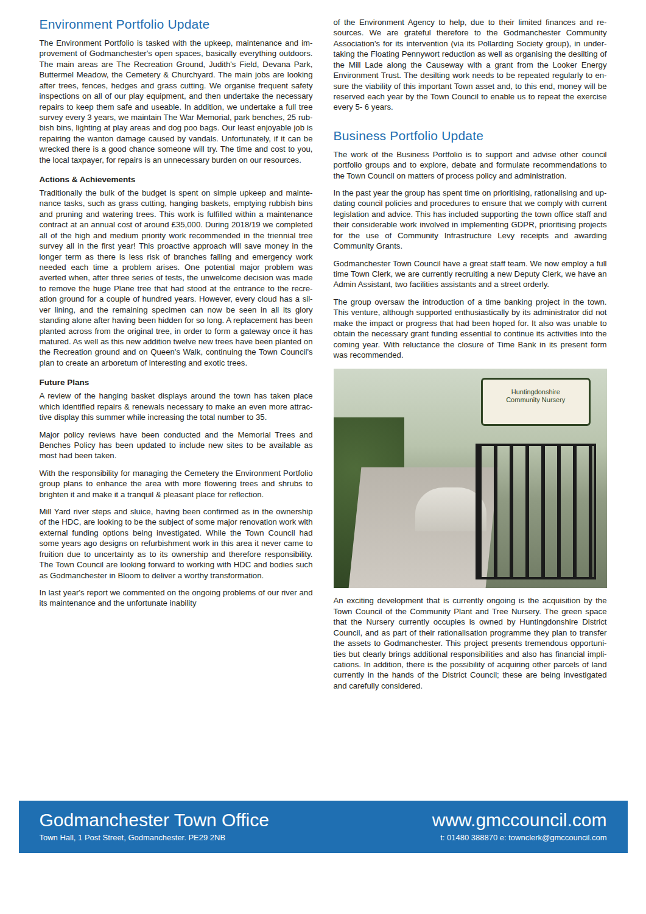Environment Portfolio Update
The Environment Portfolio is tasked with the upkeep, maintenance and improvement of Godmanchester's open spaces, basically everything outdoors. The main areas are The Recreation Ground, Judith's Field, Devana Park, Buttermel Meadow, the Cemetery & Churchyard. The main jobs are looking after trees, fences, hedges and grass cutting. We organise frequent safety inspections on all of our play equipment, and then undertake the necessary repairs to keep them safe and useable. In addition, we undertake a full tree survey every 3 years, we maintain The War Memorial, park benches, 25 rubbish bins, lighting at play areas and dog poo bags. Our least enjoyable job is repairing the wanton damage caused by vandals. Unfortunately, if it can be wrecked there is a good chance someone will try. The time and cost to you, the local taxpayer, for repairs is an unnecessary burden on our resources.
Actions & Achievements
Traditionally the bulk of the budget is spent on simple upkeep and maintenance tasks, such as grass cutting, hanging baskets, emptying rubbish bins and pruning and watering trees. This work is fulfilled within a maintenance contract at an annual cost of around £35,000. During 2018/19 we completed all of the high and medium priority work recommended in the triennial tree survey all in the first year! This proactive approach will save money in the longer term as there is less risk of branches falling and emergency work needed each time a problem arises. One potential major problem was averted when, after three series of tests, the unwelcome decision was made to remove the huge Plane tree that had stood at the entrance to the recreation ground for a couple of hundred years. However, every cloud has a silver lining, and the remaining specimen can now be seen in all its glory standing alone after having been hidden for so long. A replacement has been planted across from the original tree, in order to form a gateway once it has matured. As well as this new addition twelve new trees have been planted on the Recreation ground and on Queen's Walk, continuing the Town Council's plan to create an arboretum of interesting and exotic trees.
Future Plans
A review of the hanging basket displays around the town has taken place which identified repairs & renewals necessary to make an even more attractive display this summer while increasing the total number to 35.
Major policy reviews have been conducted and the Memorial Trees and Benches Policy has been updated to include new sites to be available as most had been taken.
With the responsibility for managing the Cemetery the Environment Portfolio group plans to enhance the area with more flowering trees and shrubs to brighten it and make it a tranquil & pleasant place for reflection.
Mill Yard river steps and sluice, having been confirmed as in the ownership of the HDC, are looking to be the subject of some major renovation work with external funding options being investigated. While the Town Council had some years ago designs on refurbishment work in this area it never came to fruition due to uncertainty as to its ownership and therefore responsibility. The Town Council are looking forward to working with HDC and bodies such as Godmanchester in Bloom to deliver a worthy transformation.
In last year's report we commented on the ongoing problems of our river and its maintenance and the unfortunate inability
of the Environment Agency to help, due to their limited finances and resources. We are grateful therefore to the Godmanchester Community Association's for its intervention (via its Pollarding Society group), in undertaking the Floating Pennywort reduction as well as organising the desilting of the Mill Lade along the Causeway with a grant from the Looker Energy Environment Trust. The desilting work needs to be repeated regularly to ensure the viability of this important Town asset and, to this end, money will be reserved each year by the Town Council to enable us to repeat the exercise every 5- 6 years.
Business Portfolio Update
The work of the Business Portfolio is to support and advise other council portfolio groups and to explore, debate and formulate recommendations to the Town Council on matters of process policy and administration.
In the past year the group has spent time on prioritising, rationalising and updating council policies and procedures to ensure that we comply with current legislation and advice. This has included supporting the town office staff and their considerable work involved in implementing GDPR, prioritising projects for the use of Community Infrastructure Levy receipts and awarding Community Grants.
Godmanchester Town Council have a great staff team. We now employ a full time Town Clerk, we are currently recruiting a new Deputy Clerk, we have an Admin Assistant, two facilities assistants and a street orderly.
The group oversaw the introduction of a time banking project in the town. This venture, although supported enthusiastically by its administrator did not make the impact or progress that had been hoped for. It also was unable to obtain the necessary grant funding essential to continue its activities into the coming year. With reluctance the closure of Time Bank in its present form was recommended.
Huntingdonshire
Community Nursery
An exciting development that is currently ongoing is the acquisition by the Town Council of the Community Plant and Tree Nursery. The green space that the Nursery currently occupies is owned by Huntingdonshire District Council, and as part of their rationalisation programme they plan to transfer the assets to Godmanchester. This project presents tremendous opportunities but clearly brings additional responsibilities and also has financial implications. In addition, there is the possibility of acquiring other parcels of land currently in the hands of the District Council; these are being investigated and carefully considered.
Godmanchester Town Office
Town Hall, 1 Post Street, Godmanchester. PE29 2NB
www.gmccouncil.com
t: 01480 388870 e: townclerk@gmccouncil.com